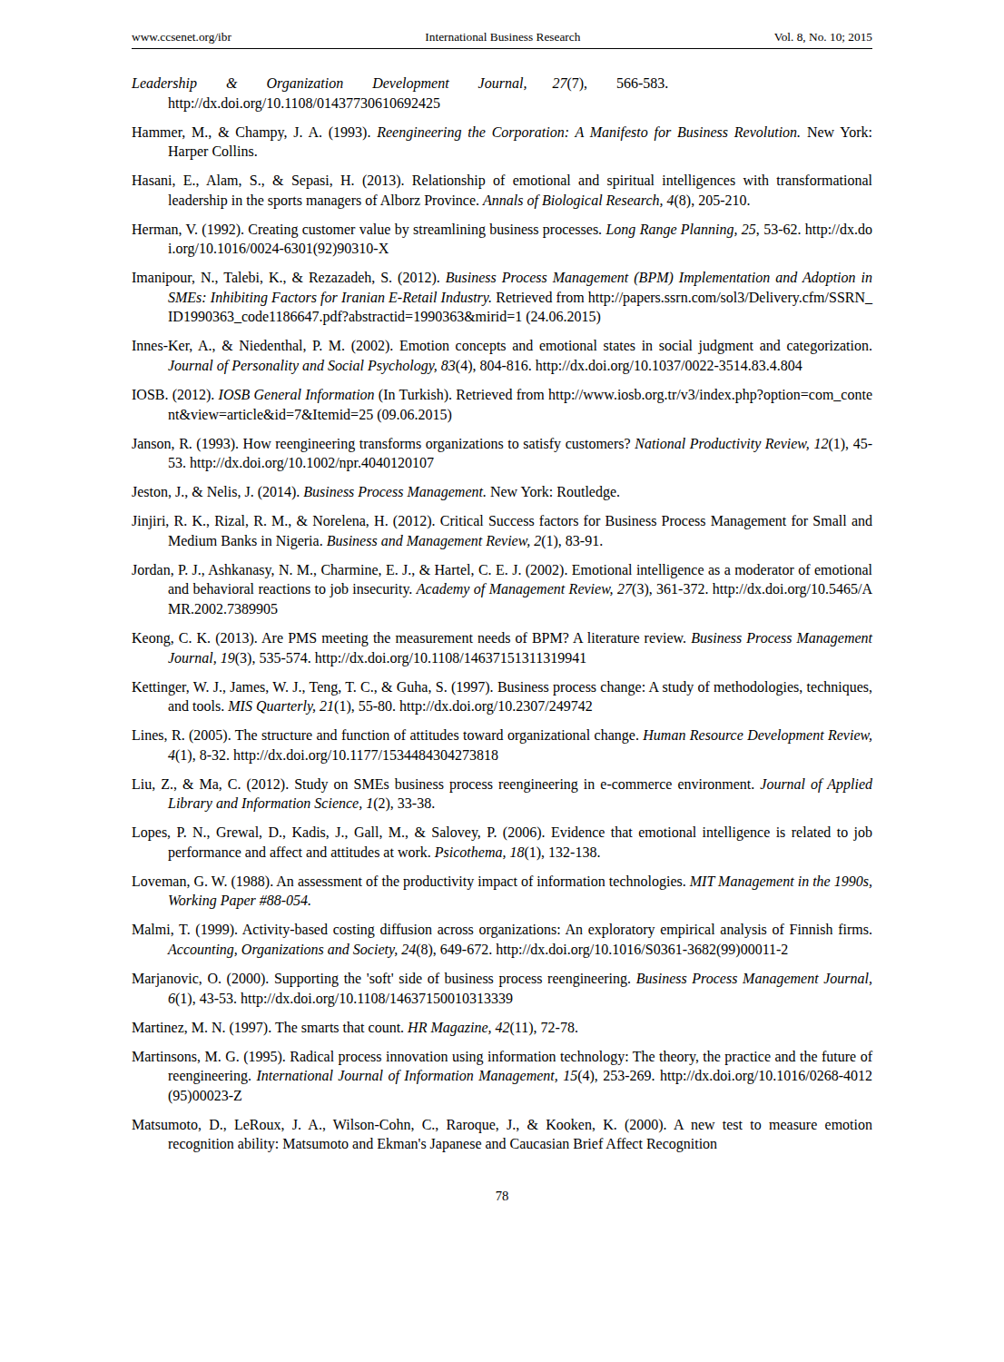www.ccsenet.org/ibr International Business Research Vol. 8, No. 10; 2015
Leadership & Organization Development Journal, 27(7), 566-583.
http://dx.doi.org/10.1108/01437730610692425
Hammer, M., & Champy, J. A. (1993). Reengineering the Corporation: A Manifesto for Business Revolution. New York: Harper Collins.
Hasani, E., Alam, S., & Sepasi, H. (2013). Relationship of emotional and spiritual intelligences with transformational leadership in the sports managers of Alborz Province. Annals of Biological Research, 4(8), 205-210.
Herman, V. (1992). Creating customer value by streamlining business processes. Long Range Planning, 25, 53-62. http://dx.doi.org/10.1016/0024-6301(92)90310-X
Imanipour, N., Talebi, K., & Rezazadeh, S. (2012). Business Process Management (BPM) Implementation and Adoption in SMEs: Inhibiting Factors for Iranian E-Retail Industry. Retrieved from http://papers.ssrn.com/sol3/Delivery.cfm/SSRN_ID1990363_code1186647.pdf?abstractid=1990363&mirid=1 (24.06.2015)
Innes-Ker, A., & Niedenthal, P. M. (2002). Emotion concepts and emotional states in social judgment and categorization. Journal of Personality and Social Psychology, 83(4), 804-816. http://dx.doi.org/10.1037/0022-3514.83.4.804
IOSB. (2012). IOSB General Information (In Turkish). Retrieved from http://www.iosb.org.tr/v3/index.php?option=com_content&view=article&id=7&Itemid=25 (09.06.2015)
Janson, R. (1993). How reengineering transforms organizations to satisfy customers? National Productivity Review, 12(1), 45-53. http://dx.doi.org/10.1002/npr.4040120107
Jeston, J., & Nelis, J. (2014). Business Process Management. New York: Routledge.
Jinjiri, R. K., Rizal, R. M., & Norelena, H. (2012). Critical Success factors for Business Process Management for Small and Medium Banks in Nigeria. Business and Management Review, 2(1), 83-91.
Jordan, P. J., Ashkanasy, N. M., Charmine, E. J., & Hartel, C. E. J. (2002). Emotional intelligence as a moderator of emotional and behavioral reactions to job insecurity. Academy of Management Review, 27(3), 361-372. http://dx.doi.org/10.5465/AMR.2002.7389905
Keong, C. K. (2013). Are PMS meeting the measurement needs of BPM? A literature review. Business Process Management Journal, 19(3), 535-574. http://dx.doi.org/10.1108/14637151311319941
Kettinger, W. J., James, W. J., Teng, T. C., & Guha, S. (1997). Business process change: A study of methodologies, techniques, and tools. MIS Quarterly, 21(1), 55-80. http://dx.doi.org/10.2307/249742
Lines, R. (2005). The structure and function of attitudes toward organizational change. Human Resource Development Review, 4(1), 8-32. http://dx.doi.org/10.1177/1534484304273818
Liu, Z., & Ma, C. (2012). Study on SMEs business process reengineering in e-commerce environment. Journal of Applied Library and Information Science, 1(2), 33-38.
Lopes, P. N., Grewal, D., Kadis, J., Gall, M., & Salovey, P. (2006). Evidence that emotional intelligence is related to job performance and affect and attitudes at work. Psicothema, 18(1), 132-138.
Loveman, G. W. (1988). An assessment of the productivity impact of information technologies. MIT Management in the 1990s, Working Paper #88-054.
Malmi, T. (1999). Activity-based costing diffusion across organizations: An exploratory empirical analysis of Finnish firms. Accounting, Organizations and Society, 24(8), 649-672. http://dx.doi.org/10.1016/S0361-3682(99)00011-2
Marjanovic, O. (2000). Supporting the 'soft' side of business process reengineering. Business Process Management Journal, 6(1), 43-53. http://dx.doi.org/10.1108/14637150010313339
Martinez, M. N. (1997). The smarts that count. HR Magazine, 42(11), 72-78.
Martinsons, M. G. (1995). Radical process innovation using information technology: The theory, the practice and the future of reengineering. International Journal of Information Management, 15(4), 253-269. http://dx.doi.org/10.1016/0268-4012(95)00023-Z
Matsumoto, D., LeRoux, J. A., Wilson-Cohn, C., Raroque, J., & Kooken, K. (2000). A new test to measure emotion recognition ability: Matsumoto and Ekman's Japanese and Caucasian Brief Affect Recognition
78